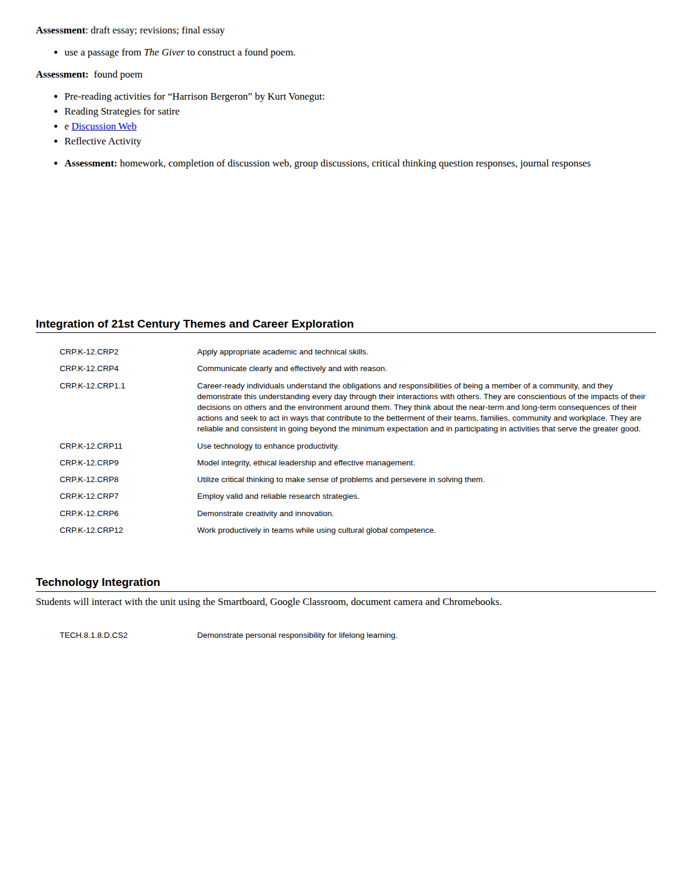Assessment: draft essay; revisions; final essay
use a passage from The Giver to construct a found poem.
Assessment: found poem
Pre-reading activities for “Harrison Bergeron” by Kurt Vonegut:
Reading Strategies for satire
e Discussion Web
Reflective Activity
Assessment: homework, completion of discussion web, group discussions, critical thinking question responses, journal responses
Integration of 21st Century Themes and Career Exploration
| CRP.K-12.CRP2 | Apply appropriate academic and technical skills. |
| CRP.K-12.CRP4 | Communicate clearly and effectively and with reason. |
| CRP.K-12.CRP1.1 | Career-ready individuals understand the obligations and responsibilities of being a member of a community, and they demonstrate this understanding every day through their interactions with others. They are conscientious of the impacts of their decisions on others and the environment around them. They think about the near-term and long-term consequences of their actions and seek to act in ways that contribute to the betterment of their teams, families, community and workplace. They are reliable and consistent in going beyond the minimum expectation and in participating in activities that serve the greater good. |
| CRP.K-12.CRP11 | Use technology to enhance productivity. |
| CRP.K-12.CRP9 | Model integrity, ethical leadership and effective management. |
| CRP.K-12.CRP8 | Utilize critical thinking to make sense of problems and persevere in solving them. |
| CRP.K-12.CRP7 | Employ valid and reliable research strategies. |
| CRP.K-12.CRP6 | Demonstrate creativity and innovation. |
| CRP.K-12.CRP12 | Work productively in teams while using cultural global competence. |
Technology Integration
Students will interact with the unit using the Smartboard, Google Classroom, document camera and Chromebooks.
| TECH.8.1.8.D.CS2 | Demonstrate personal responsibility for lifelong learning. |